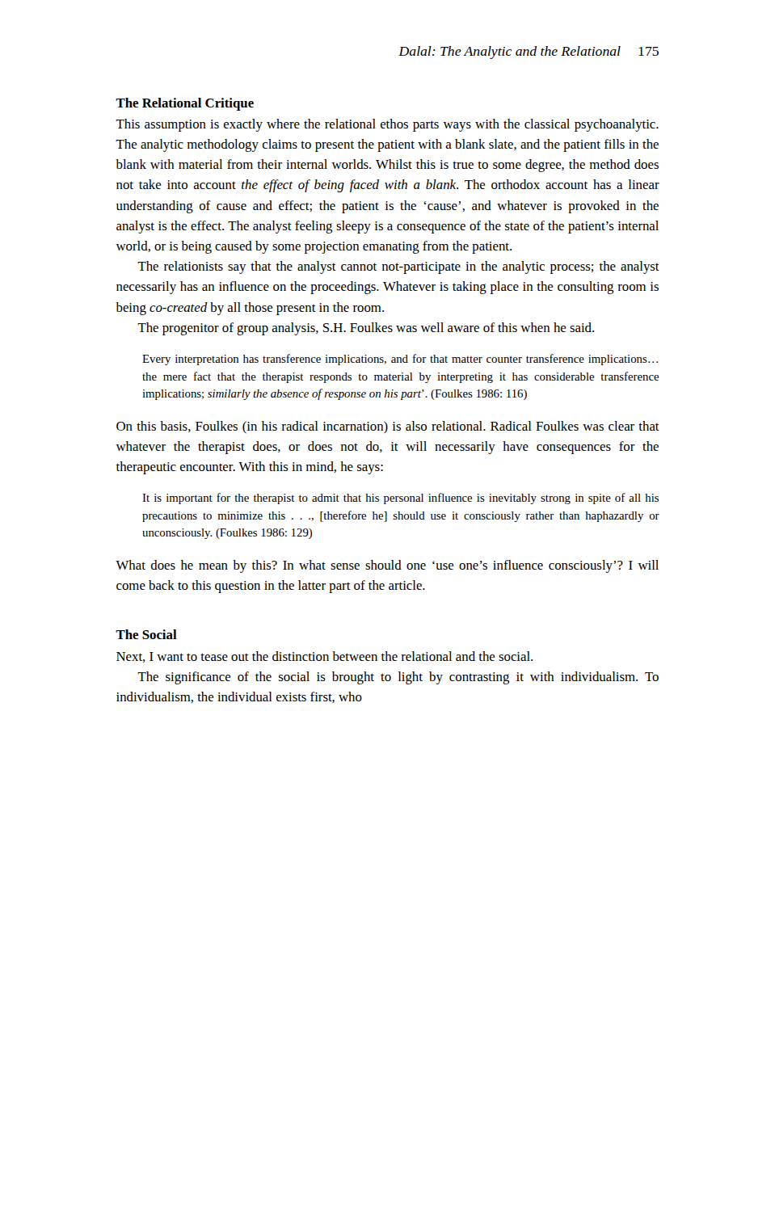Dalal: The Analytic and the Relational 175
The Relational Critique
This assumption is exactly where the relational ethos parts ways with the classical psychoanalytic. The analytic methodology claims to present the patient with a blank slate, and the patient fills in the blank with material from their internal worlds. Whilst this is true to some degree, the method does not take into account the effect of being faced with a blank. The orthodox account has a linear understanding of cause and effect; the patient is the ‘cause’, and whatever is provoked in the analyst is the effect. The analyst feeling sleepy is a consequence of the state of the patient’s internal world, or is being caused by some projection emanating from the patient.
The relationists say that the analyst cannot not-participate in the analytic process; the analyst necessarily has an influence on the proceedings. Whatever is taking place in the consulting room is being co-created by all those present in the room.
The progenitor of group analysis, S.H. Foulkes was well aware of this when he said.
Every interpretation has transference implications, and for that matter counter transference implications…the mere fact that the therapist responds to material by interpreting it has considerable transference implications; similarly the absence of response on his part’. (Foulkes 1986: 116)
On this basis, Foulkes (in his radical incarnation) is also relational. Radical Foulkes was clear that whatever the therapist does, or does not do, it will necessarily have consequences for the therapeutic encounter. With this in mind, he says:
It is important for the therapist to admit that his personal influence is inevitably strong in spite of all his precautions to minimize this . . ., [therefore he] should use it consciously rather than haphazardly or unconsciously. (Foulkes 1986: 129)
What does he mean by this? In what sense should one ‘use one’s influence consciously’? I will come back to this question in the latter part of the article.
The Social
Next, I want to tease out the distinction between the relational and the social.
The significance of the social is brought to light by contrasting it with individualism. To individualism, the individual exists first, who